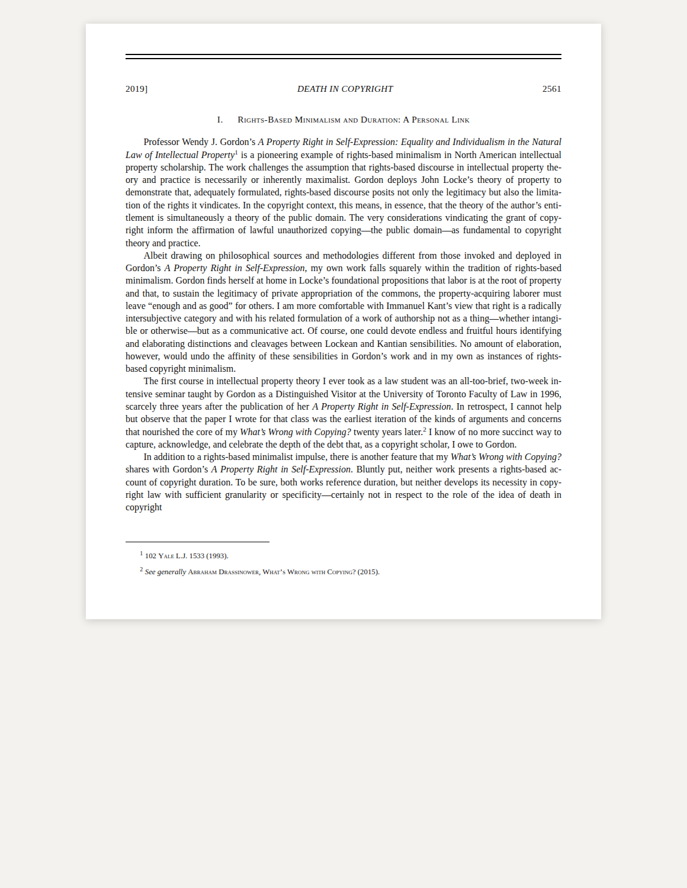2019] DEATH IN COPYRIGHT 2561
I. Rights-Based Minimalism and Duration: A Personal Link
Professor Wendy J. Gordon’s A Property Right in Self-Expression: Equality and Individualism in the Natural Law of Intellectual Property1 is a pioneering example of rights-based minimalism in North American intellectual property scholarship. The work challenges the assumption that rights-based discourse in intellectual property theory and practice is necessarily or inherently maximalist. Gordon deploys John Locke’s theory of property to demonstrate that, adequately formulated, rights-based discourse posits not only the legitimacy but also the limitation of the rights it vindicates. In the copyright context, this means, in essence, that the theory of the author’s entitlement is simultaneously a theory of the public domain. The very considerations vindicating the grant of copyright inform the affirmation of lawful unauthorized copying—the public domain—as fundamental to copyright theory and practice.
Albeit drawing on philosophical sources and methodologies different from those invoked and deployed in Gordon’s A Property Right in Self-Expression, my own work falls squarely within the tradition of rights-based minimalism. Gordon finds herself at home in Locke’s foundational propositions that labor is at the root of property and that, to sustain the legitimacy of private appropriation of the commons, the property-acquiring laborer must leave “enough and as good” for others. I am more comfortable with Immanuel Kant’s view that right is a radically intersubjective category and with his related formulation of a work of authorship not as a thing—whether intangible or otherwise—but as a communicative act. Of course, one could devote endless and fruitful hours identifying and elaborating distinctions and cleavages between Lockean and Kantian sensibilities. No amount of elaboration, however, would undo the affinity of these sensibilities in Gordon’s work and in my own as instances of rights-based copyright minimalism.
The first course in intellectual property theory I ever took as a law student was an all-too-brief, two-week intensive seminar taught by Gordon as a Distinguished Visitor at the University of Toronto Faculty of Law in 1996, scarcely three years after the publication of her A Property Right in Self-Expression. In retrospect, I cannot help but observe that the paper I wrote for that class was the earliest iteration of the kinds of arguments and concerns that nourished the core of my What’s Wrong with Copying? twenty years later.2 I know of no more succinct way to capture, acknowledge, and celebrate the depth of the debt that, as a copyright scholar, I owe to Gordon.
In addition to a rights-based minimalist impulse, there is another feature that my What’s Wrong with Copying? shares with Gordon’s A Property Right in Self-Expression. Bluntly put, neither work presents a rights-based account of copyright duration. To be sure, both works reference duration, but neither develops its necessity in copyright law with sufficient granularity or specificity—certainly not in respect to the role of the idea of death in copyright
1102 Yale L.J. 1533 (1993).
2 See generally Abraham Drassinower, What’s Wrong with Copying? (2015).